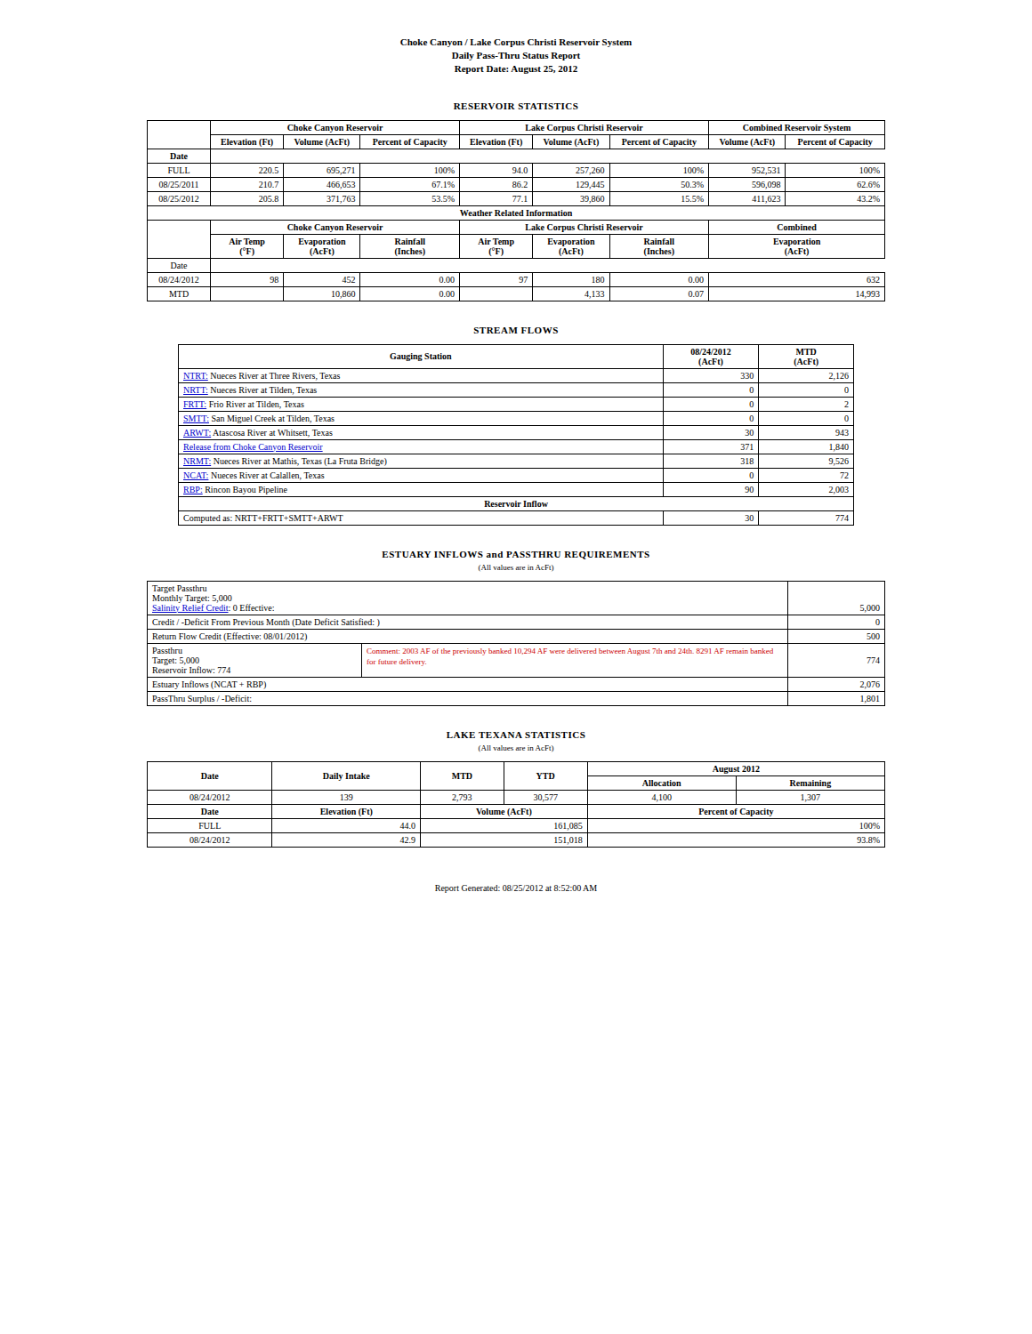Choke Canyon / Lake Corpus Christi Reservoir System
Daily Pass-Thru Status Report
Report Date: August 25, 2012
RESERVOIR STATISTICS
| | Choke Canyon Reservoir | Lake Corpus Christi Reservoir | Combined Reservoir System |
| --- | --- | --- | --- |
| Elevation (Ft) | Volume (AcFt) | Percent of Capacity | Elevation (Ft) | Volume (AcFt) | Percent of Capacity | Volume (AcFt) | Percent of Capacity |
| Date | |
| FULL | 220.5 | 695,271 | 100% | 94.0 | 257,260 | 100% | 952,531 | 100% |
| 08/25/2011 | 210.7 | 466,653 | 67.1% | 86.2 | 129,445 | 50.3% | 596,098 | 62.6% |
| 08/25/2012 | 205.8 | 371,763 | 53.5% | 77.1 | 39,860 | 15.5% | 411,623 | 43.2% |
| Weather Related Information |
| | Choke Canyon Reservoir | Lake Corpus Christi Reservoir | Combined |
| Air Temp (°F) | Evaporation (AcFt) | Rainfall (Inches) | Air Temp (°F) | Evaporation (AcFt) | Rainfall (Inches) | Evaporation (AcFt) |
| Date | |
| 08/24/2012 | 98 | 452 | 0.00 | 97 | 180 | 0.00 | 632 |
| MTD | | 10,860 | 0.00 | | 4,133 | 0.07 | 14,993 |
STREAM FLOWS
| Gauging Station | 08/24/2012 (AcFt) | MTD (AcFt) |
| --- | --- | --- |
| NTRT: Nueces River at Three Rivers, Texas | 330 | 2,126 |
| NRTT: Nueces River at Tilden, Texas | 0 | 0 |
| FRTT: Frio River at Tilden, Texas | 0 | 2 |
| SMTT: San Miguel Creek at Tilden, Texas | 0 | 0 |
| ARWT: Atascosa River at Whitsett, Texas | 30 | 943 |
| Release from Choke Canyon Reservoir | 371 | 1,840 |
| NRMT: Nueces River at Mathis, Texas (La Fruta Bridge) | 318 | 9,526 |
| NCAT: Nueces River at Calallen, Texas | 0 | 72 |
| RBP: Rincon Bayou Pipeline | 90 | 2,003 |
| Reservoir Inflow |
| Computed as: NRTT+FRTT+SMTT+ARWT | 30 | 774 |
ESTUARY INFLOWS and PASSTHRU REQUIREMENTS
(All values are in AcFt)
| Target Passthru Monthly Target: 5,000 Salinity Relief Credit : 0 Effective: | 5,000 |
| Credit / -Deficit From Previous Month (Date Deficit Satisfied: ) | 0 |
| Return Flow Credit (Effective: 08/01/2012) | 500 |
| / Passthru Target: 5,000 Reservoir Inflow: 774 / Comment: 2003 AF of the previously banked 10,294 AF were delivered between August 7th and 24th. 8291 AF remain banked for future delivery. / | 774 |
| Estuary Inflows (NCAT + RBP) | 2,076 |
| PassThru Surplus / -Deficit: | 1,801 |
LAKE TEXANA STATISTICS
(All values are in AcFt)
| Date | Daily Intake | MTD | YTD | August 2012 |
| --- | --- | --- | --- | --- |
| Allocation | Remaining |
| 08/24/2012 | 139 | 2,793 | 30,577 | 4,100 | 1,307 |
| Date | Elevation (Ft) | Volume (AcFt) | Percent of Capacity |
| FULL | 44.0 | 161,085 | 100% |
| 08/24/2012 | 42.9 | 151,018 | 93.8% |
Report Generated: 08/25/2012 at 8:52:00 AM